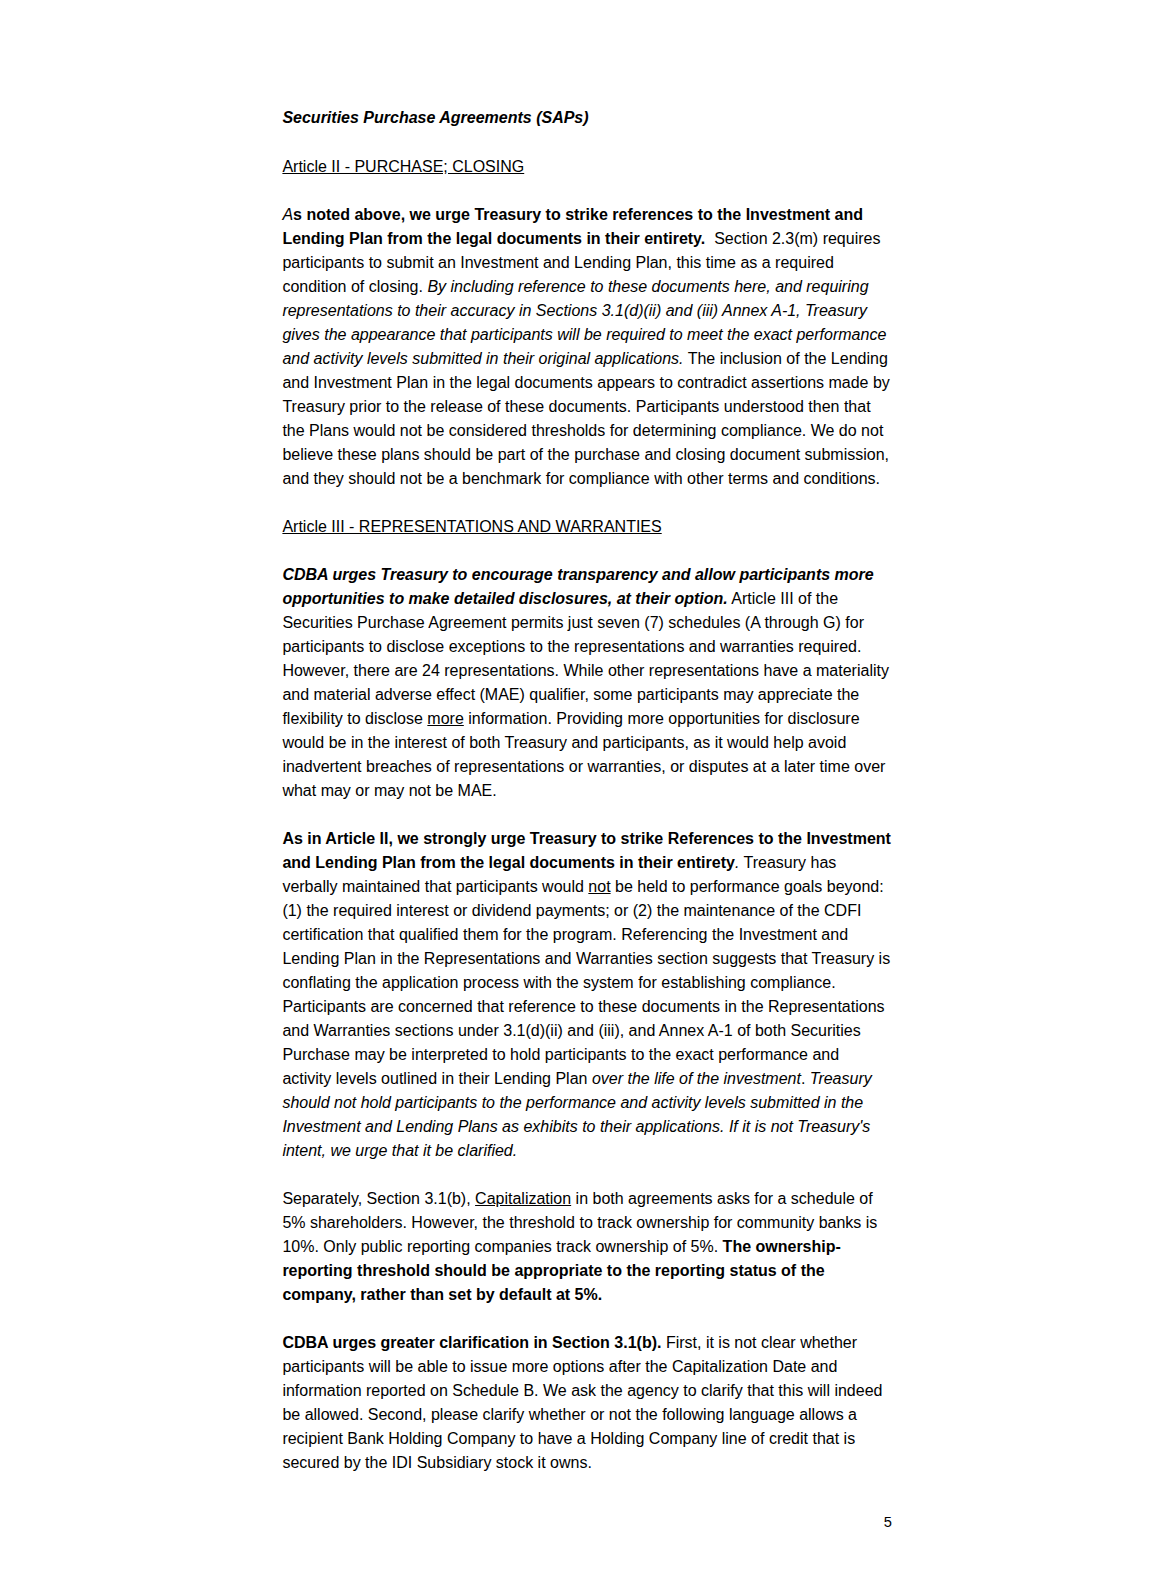Securities Purchase Agreements (SAPs)
Article II - PURCHASE; CLOSING
As noted above, we urge Treasury to strike references to the Investment and Lending Plan from the legal documents in their entirety. Section 2.3(m) requires participants to submit an Investment and Lending Plan, this time as a required condition of closing. By including reference to these documents here, and requiring representations to their accuracy in Sections 3.1(d)(ii) and (iii) Annex A-1, Treasury gives the appearance that participants will be required to meet the exact performance and activity levels submitted in their original applications. The inclusion of the Lending and Investment Plan in the legal documents appears to contradict assertions made by Treasury prior to the release of these documents. Participants understood then that the Plans would not be considered thresholds for determining compliance. We do not believe these plans should be part of the purchase and closing document submission, and they should not be a benchmark for compliance with other terms and conditions.
Article III - REPRESENTATIONS AND WARRANTIES
CDBA urges Treasury to encourage transparency and allow participants more opportunities to make detailed disclosures, at their option. Article III of the Securities Purchase Agreement permits just seven (7) schedules (A through G) for participants to disclose exceptions to the representations and warranties required. However, there are 24 representations. While other representations have a materiality and material adverse effect (MAE) qualifier, some participants may appreciate the flexibility to disclose more information. Providing more opportunities for disclosure would be in the interest of both Treasury and participants, as it would help avoid inadvertent breaches of representations or warranties, or disputes at a later time over what may or may not be MAE.
As in Article II, we strongly urge Treasury to strike References to the Investment and Lending Plan from the legal documents in their entirety. Treasury has verbally maintained that participants would not be held to performance goals beyond: (1) the required interest or dividend payments; or (2) the maintenance of the CDFI certification that qualified them for the program. Referencing the Investment and Lending Plan in the Representations and Warranties section suggests that Treasury is conflating the application process with the system for establishing compliance. Participants are concerned that reference to these documents in the Representations and Warranties sections under 3.1(d)(ii) and (iii), and Annex A-1 of both Securities Purchase may be interpreted to hold participants to the exact performance and activity levels outlined in their Lending Plan over the life of the investment. Treasury should not hold participants to the performance and activity levels submitted in the Investment and Lending Plans as exhibits to their applications. If it is not Treasury's intent, we urge that it be clarified.
Separately, Section 3.1(b), Capitalization in both agreements asks for a schedule of 5% shareholders. However, the threshold to track ownership for community banks is 10%. Only public reporting companies track ownership of 5%. The ownership-reporting threshold should be appropriate to the reporting status of the company, rather than set by default at 5%.
CDBA urges greater clarification in Section 3.1(b). First, it is not clear whether participants will be able to issue more options after the Capitalization Date and information reported on Schedule B. We ask the agency to clarify that this will indeed be allowed. Second, please clarify whether or not the following language allows a recipient Bank Holding Company to have a Holding Company line of credit that is secured by the IDI Subsidiary stock it owns.
5